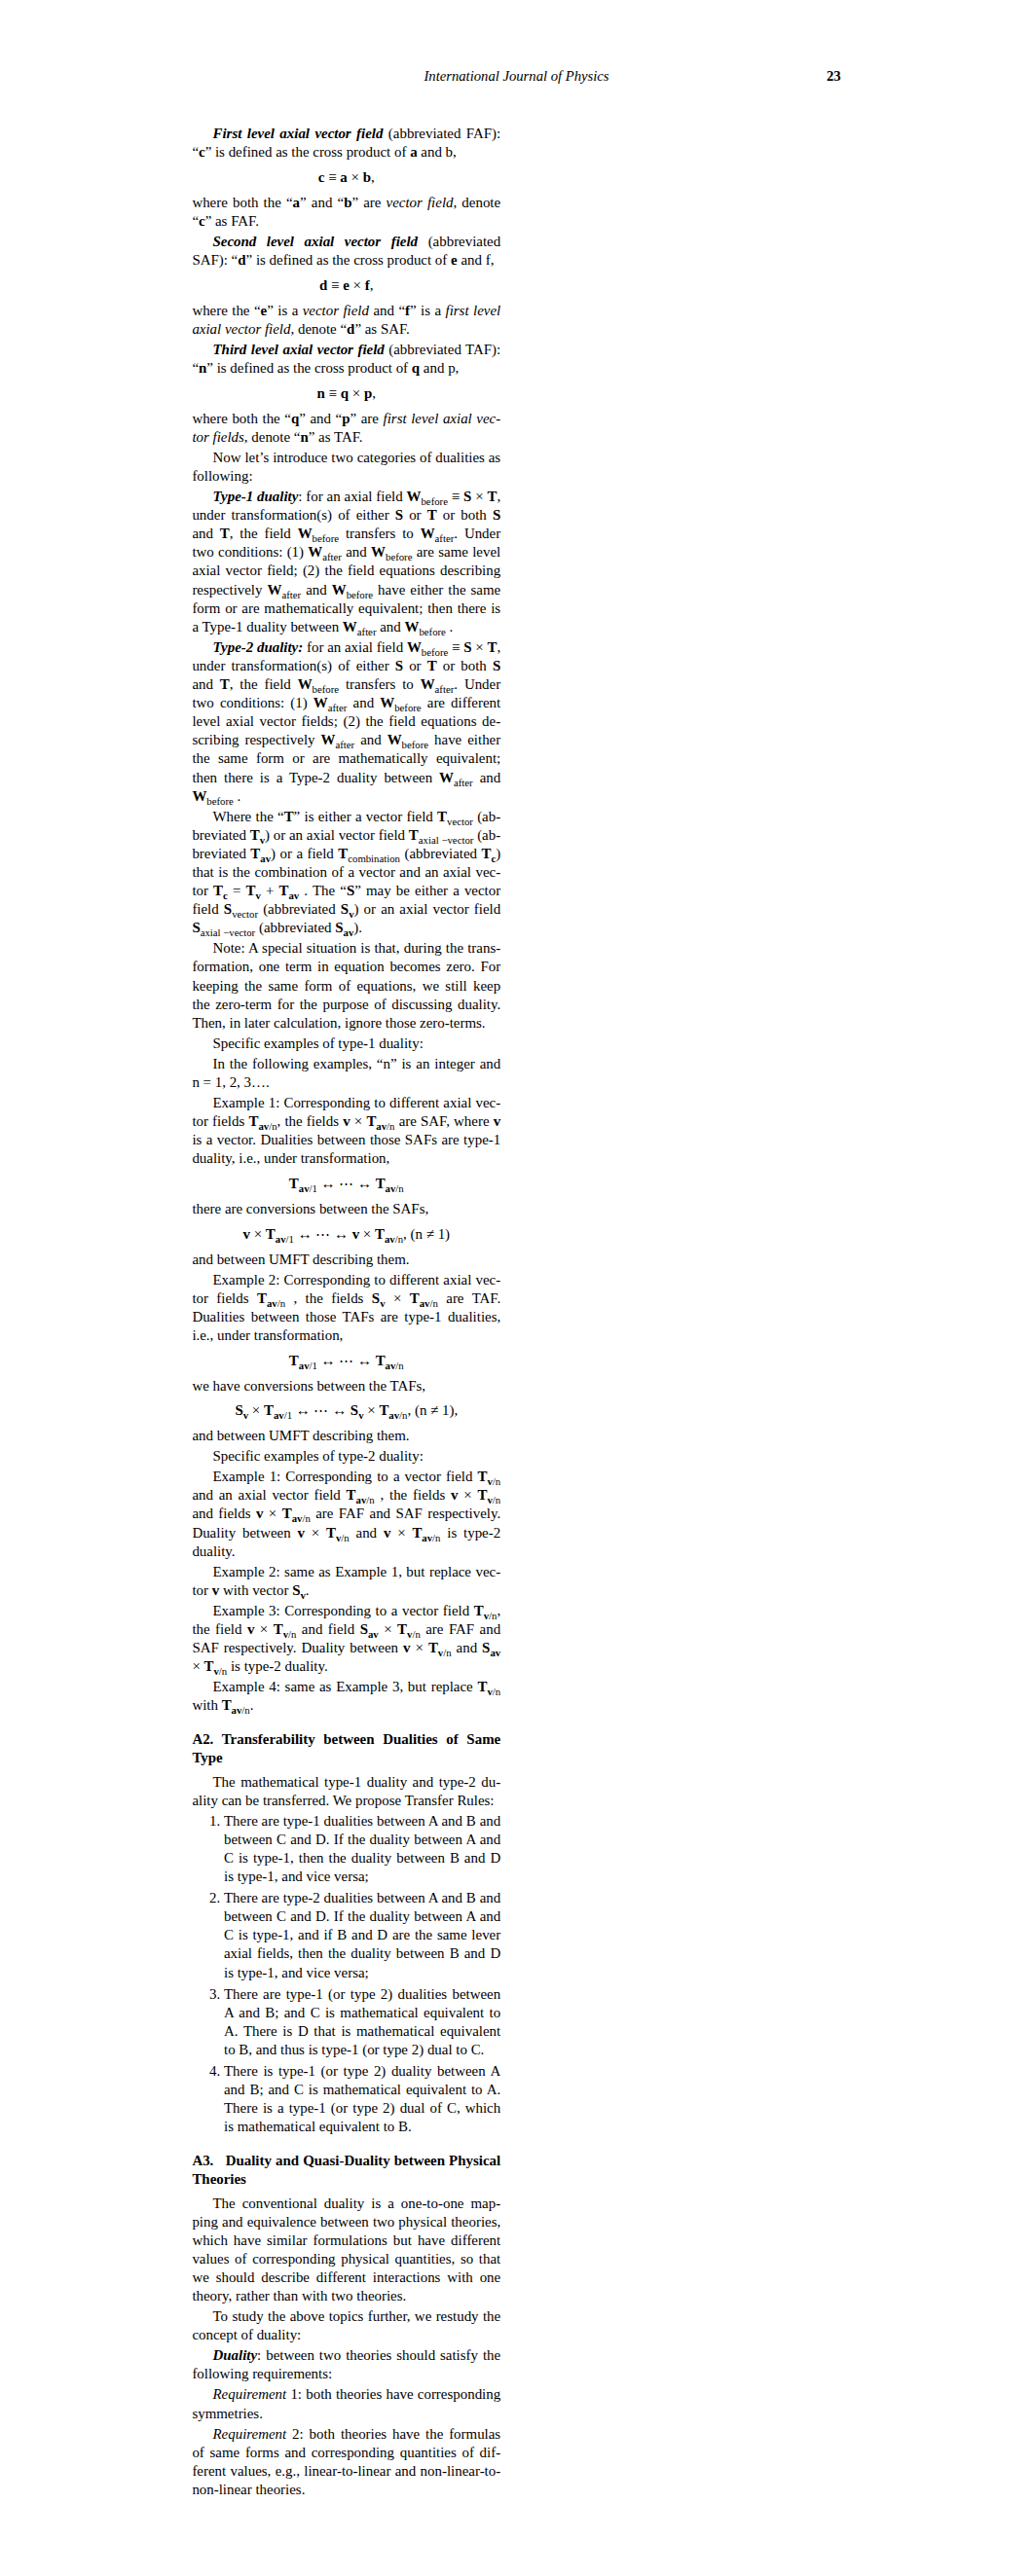International Journal of Physics 23
First level axial vector field (abbreviated FAF): “c” is defined as the cross product of a and b,
c ≡ a × b,
where both the “a” and “b” are vector field, denote “c” as FAF.
Second level axial vector field (abbreviated SAF): “d” is defined as the cross product of e and f,
d ≡ e × f,
where the “e” is a vector field and “f” is a first level axial vector field, denote “d” as SAF.
Third level axial vector field (abbreviated TAF): “n” is defined as the cross product of q and p,
n ≡ q × p,
where both the “q” and “p” are first level axial vector fields, denote “n” as TAF.
Now let’s introduce two categories of dualities as following:
Type-1 duality: for an axial field Wbefore ≡ S × T, under transformation(s) of either S or T or both S and T, the field Wbefore transfers to Wafter. Under two conditions: (1) Wafter and Wbefore are same level axial vector field; (2) the field equations describing respectively Wafter and Wbefore have either the same form or are mathematically equivalent; then there is a Type-1 duality between Wafter and Wbefore .
Type-2 duality: for an axial field Wbefore ≡ S × T, under transformation(s) of either S or T or both S and T, the field Wbefore transfers to Wafter. Under two conditions: (1) Wafter and Wbefore are different level axial vector fields; (2) the field equations describing respectively Wafter and Wbefore have either the same form or are mathematically equivalent; then there is a Type-2 duality between Wafter and Wbefore .
Where the “T” is either a vector field Tvector (abbreviated Tv) or an axial vector field Taxial −vector (abbreviated Tav) or a field Tcombination (abbreviated Tc) that is the combination of a vector and an axial vector Tc = Tv + Tav . The “S” may be either a vector field Svector (abbreviated Sv) or an axial vector field Saxial −vector (abbreviated Sav).
Note: A special situation is that, during the transformation, one term in equation becomes zero. For keeping the same form of equations, we still keep the zero-term for the purpose of discussing duality. Then, in later calculation, ignore those zero-terms.
Specific examples of type-1 duality:
In the following examples, “n” is an integer and n = 1, 2, 3….
Example 1: Corresponding to different axial vector fields Tav/n, the fields v × Tav/n are SAF, where v is a vector. Dualities between those SAFs are type-1 duality, i.e., under transformation,
Tav/1 ↔ ⋯ ↔ Tav/n
there are conversions between the SAFs,
v × Tav/1 ↔ ⋯ ↔ v × Tav/n, (n ≠ 1)
and between UMFT describing them.
Example 2: Corresponding to different axial vector fields Tav/n , the fields Sv × Tav/n are TAF. Dualities between those TAFs are type-1 dualities, i.e., under transformation,
Tav/1 ↔ ⋯ ↔ Tav/n
we have conversions between the TAFs,
Sv × Tav/1 ↔ ⋯ ↔ Sv × Tav/n, (n ≠ 1),
and between UMFT describing them.
Specific examples of type-2 duality:
Example 1: Corresponding to a vector field Tv/n and an axial vector field Tav/n , the fields v × Tv/n and fields v × Tav/n are FAF and SAF respectively. Duality between v × Tv/n and v × Tav/n is type-2 duality.
Example 2: same as Example 1, but replace vector v with vector Sv.
Example 3: Corresponding to a vector field Tv/n, the field v × Tv/n and field Sav × Tv/n are FAF and SAF respectively. Duality between v × Tv/n and Sav × Tv/n is type-2 duality.
Example 4: same as Example 3, but replace Tv/n with Tav/n.
A2. Transferability between Dualities of Same Type
The mathematical type-1 duality and type-2 duality can be transferred. We propose Transfer Rules:
There are type-1 dualities between A and B and between C and D. If the duality between A and C is type-1, then the duality between B and D is type-1, and vice versa;
There are type-2 dualities between A and B and between C and D. If the duality between A and C is type-1, and if B and D are the same lever axial fields, then the duality between B and D is type-1, and vice versa;
There are type-1 (or type 2) dualities between A and B; and C is mathematical equivalent to A. There is D that is mathematical equivalent to B, and thus is type-1 (or type 2) dual to C.
There is type-1 (or type 2) duality between A and B; and C is mathematical equivalent to A. There is a type-1 (or type 2) dual of C, which is mathematical equivalent to B.
A3. Duality and Quasi-Duality between Physical Theories
The conventional duality is a one-to-one mapping and equivalence between two physical theories, which have similar formulations but have different values of corresponding physical quantities, so that we should describe different interactions with one theory, rather than with two theories.
To study the above topics further, we restudy the concept of duality:
Duality: between two theories should satisfy the following requirements:
Requirement 1: both theories have corresponding symmetries.
Requirement 2: both theories have the formulas of same forms and corresponding quantities of different values, e.g., linear-to-linear and non-linear-to-non-linear theories.